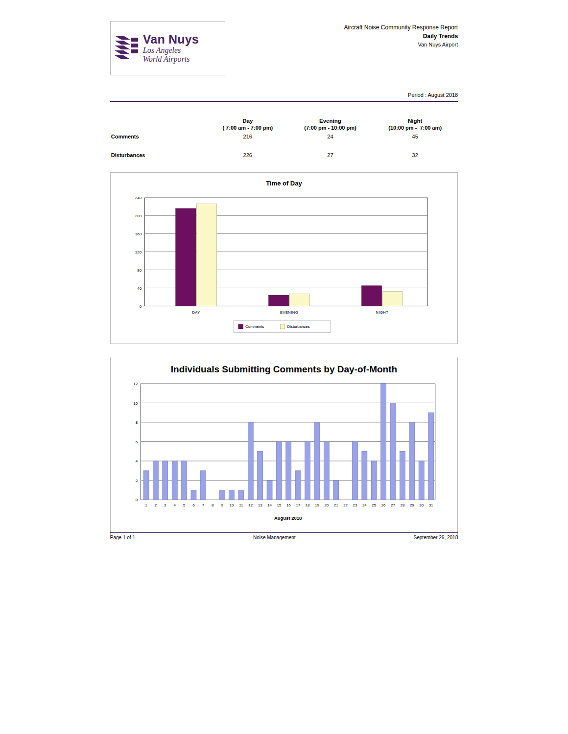Van Nuys
Los Angeles
World Airports
Aircraft Noise Community Response Report
Daily Trends
Van Nuys Airport
Period : August 2018
| | Day ( 7:00 am - 7:00 pm) | Evening (7:00 pm - 10:00 pm) | Night (10:00 pm - 7:00 am) |
| --- | --- | --- | --- |
| Comments | 216 | 24 | 45 |
| Disturbances | 226 | 27 | 32 |
Time of Day
0 40 80 120 160 200 240 DAY EVENING NIGHT Comments Disturbances
Individuals Submitting Comments by Day-of-Month
0 2 4 6 8 10 12 1 2 3 4 5 6 7 8 9 10 11 12 13 14 15 16 17 18 19 20 21 22 23 24 25 26 27 28 29 30 31 August 2018
Page 1 of 1
Noise Management
September 26, 2018